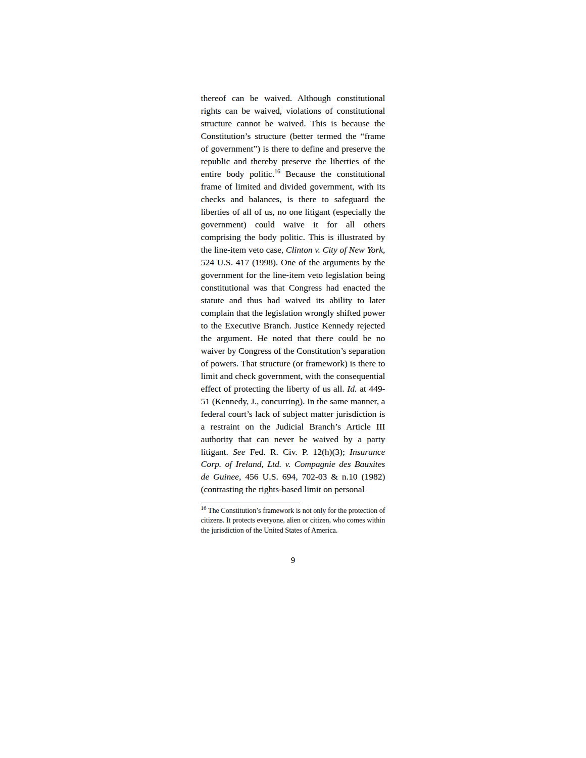thereof can be waived. Although constitutional rights can be waived, violations of constitutional structure cannot be waived. This is because the Constitution’s structure (better termed the “frame of government”) is there to define and preserve the republic and thereby preserve the liberties of the entire body politic.16 Because the constitutional frame of limited and divided government, with its checks and balances, is there to safeguard the liberties of all of us, no one litigant (especially the government) could waive it for all others comprising the body politic. This is illustrated by the line-item veto case, Clinton v. City of New York, 524 U.S. 417 (1998). One of the arguments by the government for the line-item veto legislation being constitutional was that Congress had enacted the statute and thus had waived its ability to later complain that the legislation wrongly shifted power to the Executive Branch. Justice Kennedy rejected the argument. He noted that there could be no waiver by Congress of the Constitution’s separation of powers. That structure (or framework) is there to limit and check government, with the consequential effect of protecting the liberty of us all. Id. at 449-51 (Kennedy, J., concurring). In the same manner, a federal court’s lack of subject matter jurisdiction is a restraint on the Judicial Branch’s Article III authority that can never be waived by a party litigant. See Fed. R. Civ. P. 12(h)(3); Insurance Corp. of Ireland, Ltd. v. Compagnie des Bauxites de Guinee, 456 U.S. 694, 702-03 & n.10 (1982) (contrasting the rights-based limit on personal
16 The Constitution’s framework is not only for the protection of citizens. It protects everyone, alien or citizen, who comes within the jurisdiction of the United States of America.
9